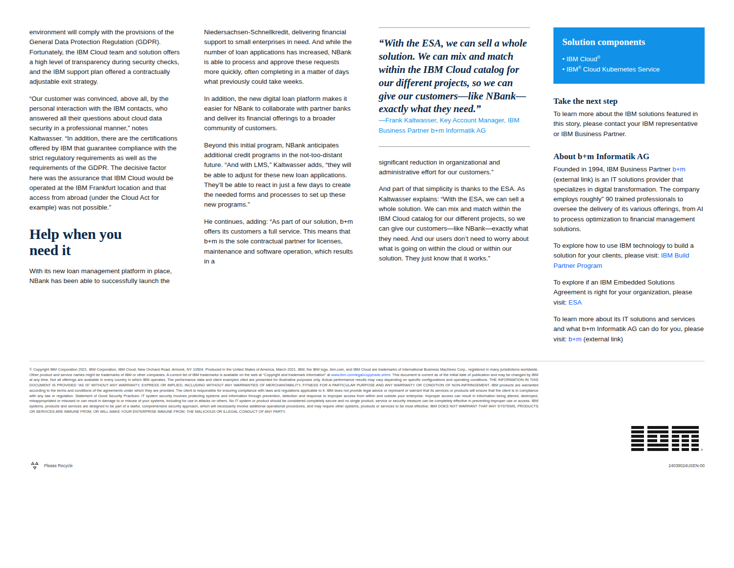environment will comply with the provisions of the General Data Protection Regulation (GDPR). Fortunately, the IBM Cloud team and solution offers a high level of transparency during security checks, and the IBM support plan offered a contractually adjustable exit strategy.
“Our customer was convinced, above all, by the personal interaction with the IBM contacts, who answered all their questions about cloud data security in a professional manner,” notes Kaltwasser. “In addition, there are the certifications offered by IBM that guarantee compliance with the strict regulatory requirements as well as the requirements of the GDPR. The decisive factor here was the assurance that IBM Cloud would be operated at the IBM Frankfurt location and that access from abroad (under the Cloud Act for example) was not possible.”
Help when you
need it
With its new loan management platform in place, NBank has been able to successfully launch the
Niedersachsen-Schnellkredit, delivering financial support to small enterprises in need. And while the number of loan applications has increased, NBank is able to process and approve these requests more quickly, often completing in a matter of days what previously could take weeks.
In addition, the new digital loan platform makes it easier for NBank to collaborate with partner banks and deliver its financial offerings to a broader community of customers.
Beyond this initial program, NBank anticipates additional credit programs in the not-too-distant future. “And with LMS,” Kaltwasser adds, “they will be able to adjust for these new loan applications. They’ll be able to react in just a few days to create the needed forms and processes to set up these new programs.”
He continues, adding: “As part of our solution, b+m offers its customers a full service. This means that b+m is the sole contractual partner for licenses, maintenance and software operation, which results in a
“With the ESA, we can sell a whole solution. We can mix and match within the IBM Cloud catalog for our different projects, so we can give our customers—like NBank— exactly what they need.”
—Frank Kaltwasser, Key Account Manager, IBM Business Partner b+m Informatik AG
significant reduction in organizational and administrative effort for our customers.”
And part of that simplicity is thanks to the ESA. As Kaltwasser explains: “With the ESA, we can sell a whole solution. We can mix and match within the IBM Cloud catalog for our different projects, so we can give our customers—like NBank—exactly what they need. And our users don’t need to worry about what is going on within the cloud or within our solution. They just know that it works.”
Solution components
IBM Cloud®
IBM® Cloud Kubernetes Service
Take the next step
To learn more about the IBM solutions featured in this story, please contact your IBM representative or IBM Business Partner.
About b+m Informatik AG
Founded in 1994, IBM Business Partner b+m (external link) is an IT solutions provider that specializes in digital transformation. The company employs roughly” 90 trained professionals to oversee the delivery of its various offerings, from AI to process optimization to financial management solutions.
To explore how to use IBM technology to build a solution for your clients, please visit: IBM Build Partner Program
To explore if an IBM Embedded Solutions Agreement is right for your organization, please visit: ESA
To learn more about its IT solutions and services and what b+m Informatik AG can do for you, please visit: b+m (external link)
© Copyright IBM Corporation 2021. IBM Corporation, IBM Cloud, New Orchard Road, Armonk, NY 10504. Produced in the United States of America, March 2021. IBM, the IBM logo, ibm.com, and IBM Cloud are trademarks of International Business Machines Corp., registered in many jurisdictions worldwide. Other product and service names might be trademarks of IBM or other companies. A current list of IBM trademarks is available on the web at “Copyright and trademark information” at www.ibm.com/legal/copytrade.shtml. This document is current as of the initial date of publication and may be changed by IBM at any time. Not all offerings are available in every country in which IBM operates. The performance data and client examples cited are presented for illustrative purposes only. Actual performance results may vary depending on specific configurations and operating conditions. THE INFORMATION IN THIS DOCUMENT IS PROVIDED “AS IS” WITHOUT ANY WARRANTY, EXPRESS OR IMPLIED, INCLUDING WITHOUT ANY WARRANTIES OF MERCHANTABILITY, FITNESS FOR A PARTICULAR PURPOSE AND ANY WARRANTY OR CONDITION OF NON-INFRINGEMENT. IBM products are warranted according to the terms and conditions of the agreements under which they are provided. The client is responsible for ensuring compliance with laws and regulations applicable to it. IBM does not provide legal advice or represent or warrant that its services or products will ensure that the client is in compliance with any law or regulation. Statement of Good Security Practices: IT system security involves protecting systems and information through prevention, detection and response to improper access from within and outside your enterprise. Improper access can result in information being altered, destroyed, misappropriated or misused or can result in damage to or misuse of your systems, including for use in attacks on others. No IT system or product should be considered completely secure and no single product, service or security measure can be completely effective in preventing improper use or access. IBM systems, products and services are designed to be part of a lawful, comprehensive security approach, which will necessarily involve additional operational procedures, and may require other systems, products or services to be most effective. IBM DOES NOT WARRANT THAT ANY SYSTEMS, PRODUCTS OR SERVICES ARE IMMUNE FROM, OR WILL MAKE YOUR ENTERPRISE IMMUNE FROM, THE MALICIOUS OR ILLEGAL CONDUCT OF ANY PARTY.
®
Please Recycle
24038024USEN-00